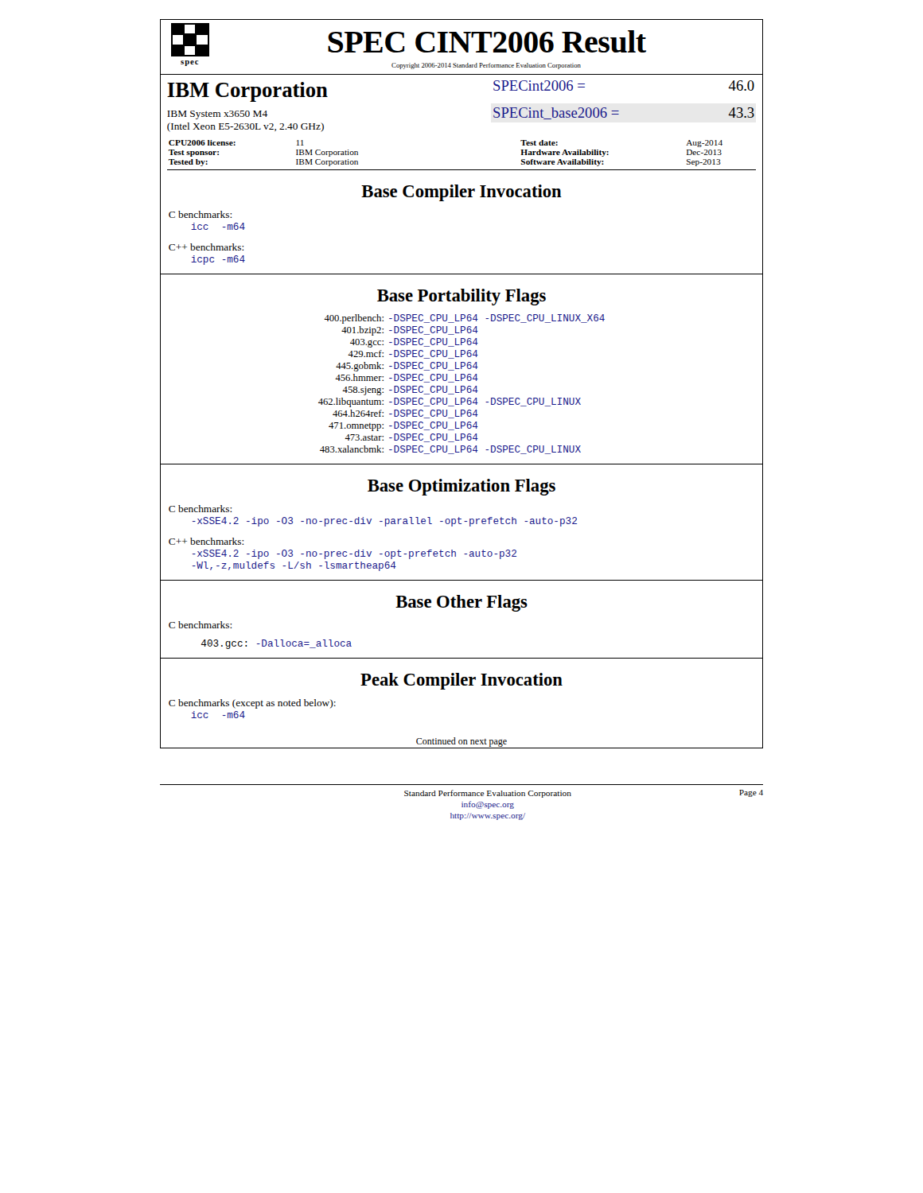spec
SPEC CINT2006 Result
Copyright 2006-2014 Standard Performance Evaluation Corporation
IBM Corporation
IBM System x3650 M4
(Intel Xeon E5-2630L v2, 2.40 GHz)
SPECint2006 =46.0
SPECint_base2006 =43.3
| CPU2006 license: | 11 | | Test date: | Aug-2014 |
| Test sponsor: | IBM Corporation | | Hardware Availability: | Dec-2013 |
| Tested by: | IBM Corporation | | Software Availability: | Sep-2013 |
Base Compiler Invocation
C benchmarks:
icc -m64
C++ benchmarks:
icpc -m64
Base Portability Flags
| 400.perlbench: | -DSPEC_CPU_LP64 -DSPEC_CPU_LINUX_X64 |
| 401.bzip2: | -DSPEC_CPU_LP64 |
| 403.gcc: | -DSPEC_CPU_LP64 |
| 429.mcf: | -DSPEC_CPU_LP64 |
| 445.gobmk: | -DSPEC_CPU_LP64 |
| 456.hmmer: | -DSPEC_CPU_LP64 |
| 458.sjeng: | -DSPEC_CPU_LP64 |
| 462.libquantum: | -DSPEC_CPU_LP64 -DSPEC_CPU_LINUX |
| 464.h264ref: | -DSPEC_CPU_LP64 |
| 471.omnetpp: | -DSPEC_CPU_LP64 |
| 473.astar: | -DSPEC_CPU_LP64 |
| 483.xalancbmk: | -DSPEC_CPU_LP64 -DSPEC_CPU_LINUX |
Base Optimization Flags
C benchmarks:
-xSSE4.2 -ipo -O3 -no-prec-div -parallel -opt-prefetch -auto-p32
C++ benchmarks:
-xSSE4.2 -ipo -O3 -no-prec-div -opt-prefetch -auto-p32
-Wl,-z,muldefs -L/sh -lsmartheap64
Base Other Flags
C benchmarks:
403.gcc: -Dalloca=_alloca
Peak Compiler Invocation
C benchmarks (except as noted below):
icc -m64
Continued on next page
Standard Performance Evaluation Corporation
info@spec.org
http://www.spec.org/
Page 4